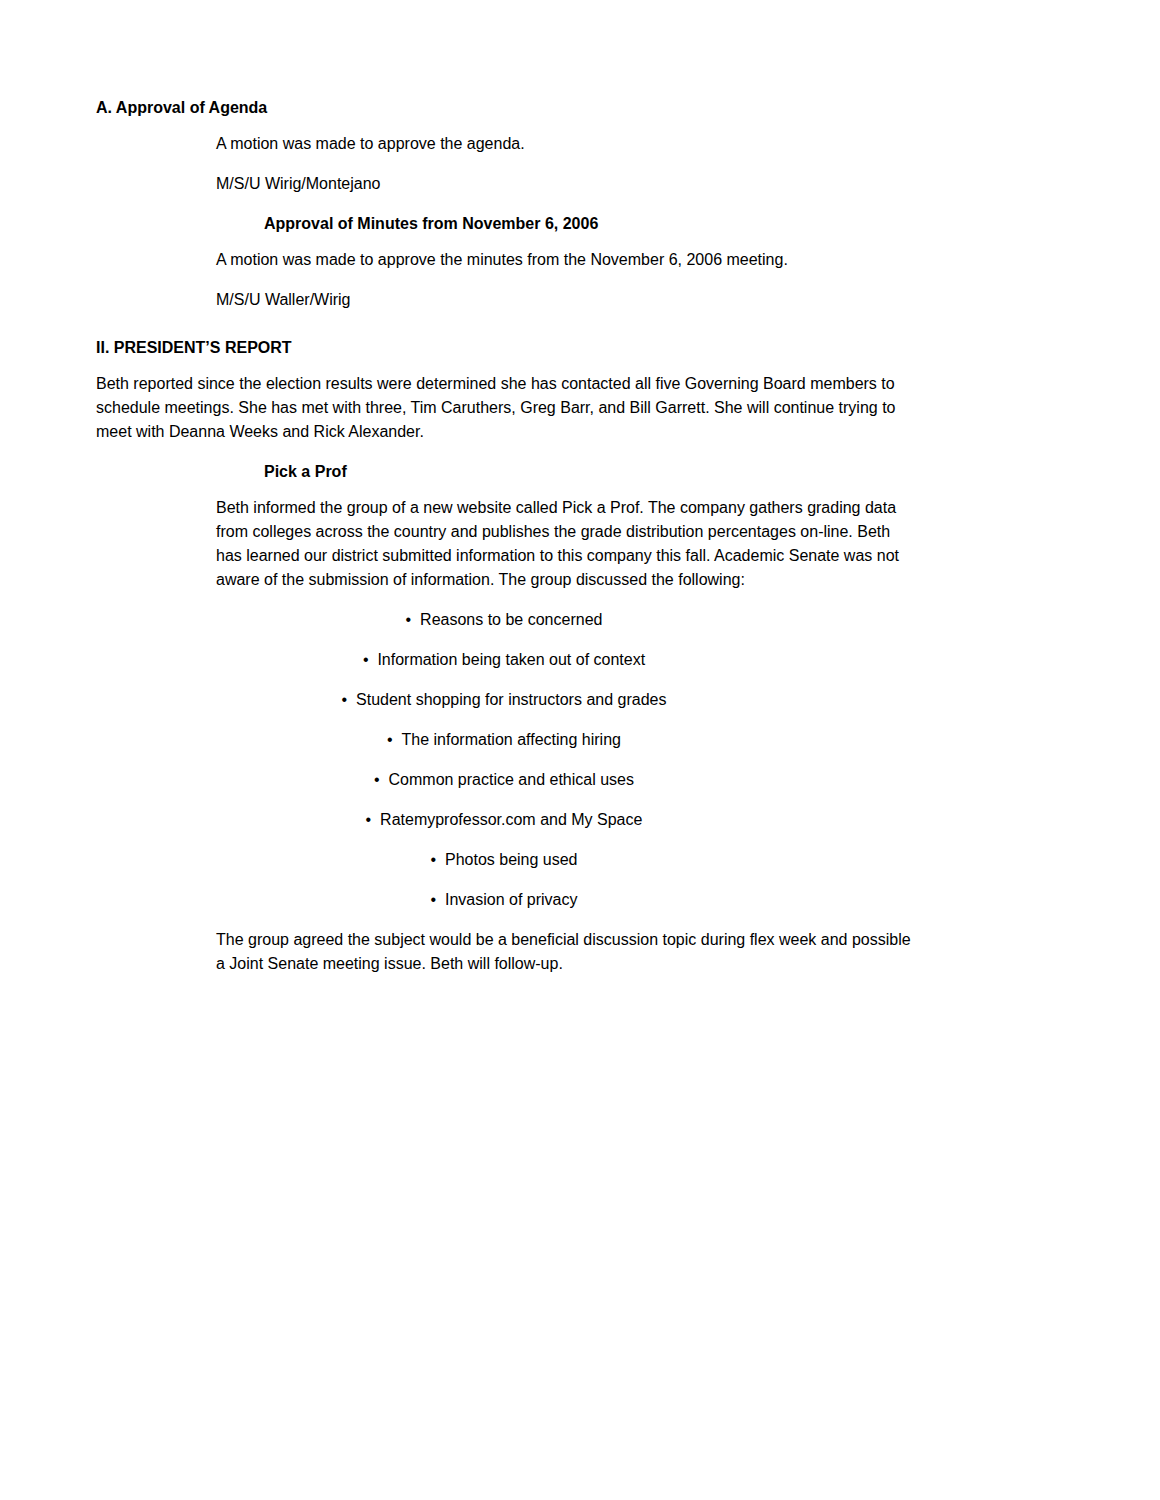A. Approval of Agenda
A motion was made to approve the agenda.
M/S/U Wirig/Montejano
Approval of Minutes from November 6, 2006
A motion was made to approve the minutes from the November 6, 2006 meeting.
M/S/U Waller/Wirig
II. PRESIDENT’S REPORT
Beth reported since the election results were determined she has contacted all five Governing Board members to schedule meetings. She has met with three, Tim Caruthers, Greg Barr, and Bill Garrett. She will continue trying to meet with Deanna Weeks and Rick Alexander.
Pick a Prof
Beth informed the group of a new website called Pick a Prof. The company gathers grading data from colleges across the country and publishes the grade distribution percentages on-line. Beth has learned our district submitted information to this company this fall. Academic Senate was not aware of the submission of information. The group discussed the following:
Reasons to be concerned
Information being taken out of context
Student shopping for instructors and grades
The information affecting hiring
Common practice and ethical uses
Ratemyprofessor.com and My Space
Photos being used
Invasion of privacy
The group agreed the subject would be a beneficial discussion topic during flex week and possible a Joint Senate meeting issue. Beth will follow-up.